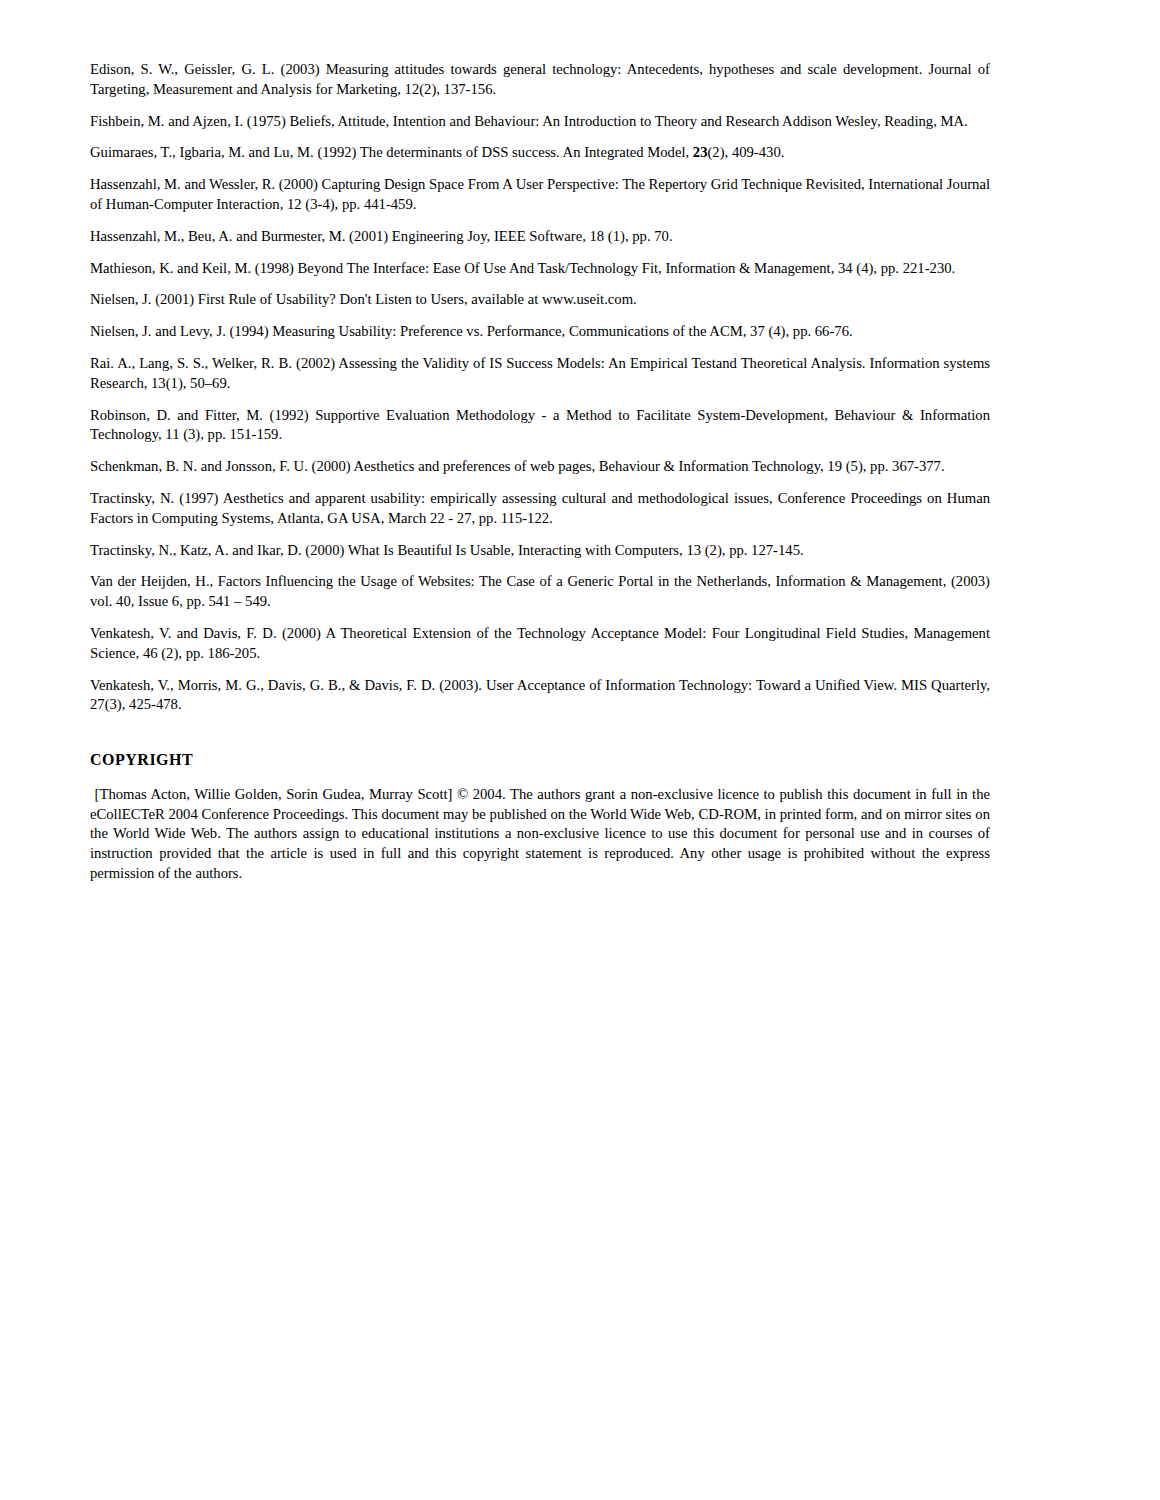Edison, S. W., Geissler, G. L. (2003) Measuring attitudes towards general technology: Antecedents, hypotheses and scale development. Journal of Targeting, Measurement and Analysis for Marketing, 12(2), 137-156.
Fishbein, M. and Ajzen, I. (1975) Beliefs, Attitude, Intention and Behaviour: An Introduction to Theory and Research Addison Wesley, Reading, MA.
Guimaraes, T., Igbaria, M. and Lu, M. (1992) The determinants of DSS success. An Integrated Model, 23(2), 409-430.
Hassenzahl, M. and Wessler, R. (2000) Capturing Design Space From A User Perspective: The Repertory Grid Technique Revisited, International Journal of Human-Computer Interaction, 12 (3-4), pp. 441-459.
Hassenzahl, M., Beu, A. and Burmester, M. (2001) Engineering Joy, IEEE Software, 18 (1), pp. 70.
Mathieson, K. and Keil, M. (1998) Beyond The Interface: Ease Of Use And Task/Technology Fit, Information & Management, 34 (4), pp. 221-230.
Nielsen, J. (2001) First Rule of Usability? Don't Listen to Users, available at www.useit.com.
Nielsen, J. and Levy, J. (1994) Measuring Usability: Preference vs. Performance, Communications of the ACM, 37 (4), pp. 66-76.
Rai. A., Lang, S. S., Welker, R. B. (2002) Assessing the Validity of IS Success Models: An Empirical Testand Theoretical Analysis. Information systems Research, 13(1), 50–69.
Robinson, D. and Fitter, M. (1992) Supportive Evaluation Methodology - a Method to Facilitate System-Development, Behaviour & Information Technology, 11 (3), pp. 151-159.
Schenkman, B. N. and Jonsson, F. U. (2000) Aesthetics and preferences of web pages, Behaviour & Information Technology, 19 (5), pp. 367-377.
Tractinsky, N. (1997) Aesthetics and apparent usability: empirically assessing cultural and methodological issues, Conference Proceedings on Human Factors in Computing Systems, Atlanta, GA USA, March 22 - 27, pp. 115-122.
Tractinsky, N., Katz, A. and Ikar, D. (2000) What Is Beautiful Is Usable, Interacting with Computers, 13 (2), pp. 127-145.
Van der Heijden, H., Factors Influencing the Usage of Websites: The Case of a Generic Portal in the Netherlands, Information & Management, (2003) vol. 40, Issue 6, pp. 541 – 549.
Venkatesh, V. and Davis, F. D. (2000) A Theoretical Extension of the Technology Acceptance Model: Four Longitudinal Field Studies, Management Science, 46 (2), pp. 186-205.
Venkatesh, V., Morris, M. G., Davis, G. B., & Davis, F. D. (2003). User Acceptance of Information Technology: Toward a Unified View. MIS Quarterly, 27(3), 425-478.
COPYRIGHT
[Thomas Acton, Willie Golden, Sorin Gudea, Murray Scott] © 2004. The authors grant a non-exclusive licence to publish this document in full in the eCollECTeR 2004 Conference Proceedings. This document may be published on the World Wide Web, CD-ROM, in printed form, and on mirror sites on the World Wide Web. The authors assign to educational institutions a non-exclusive licence to use this document for personal use and in courses of instruction provided that the article is used in full and this copyright statement is reproduced. Any other usage is prohibited without the express permission of the authors.